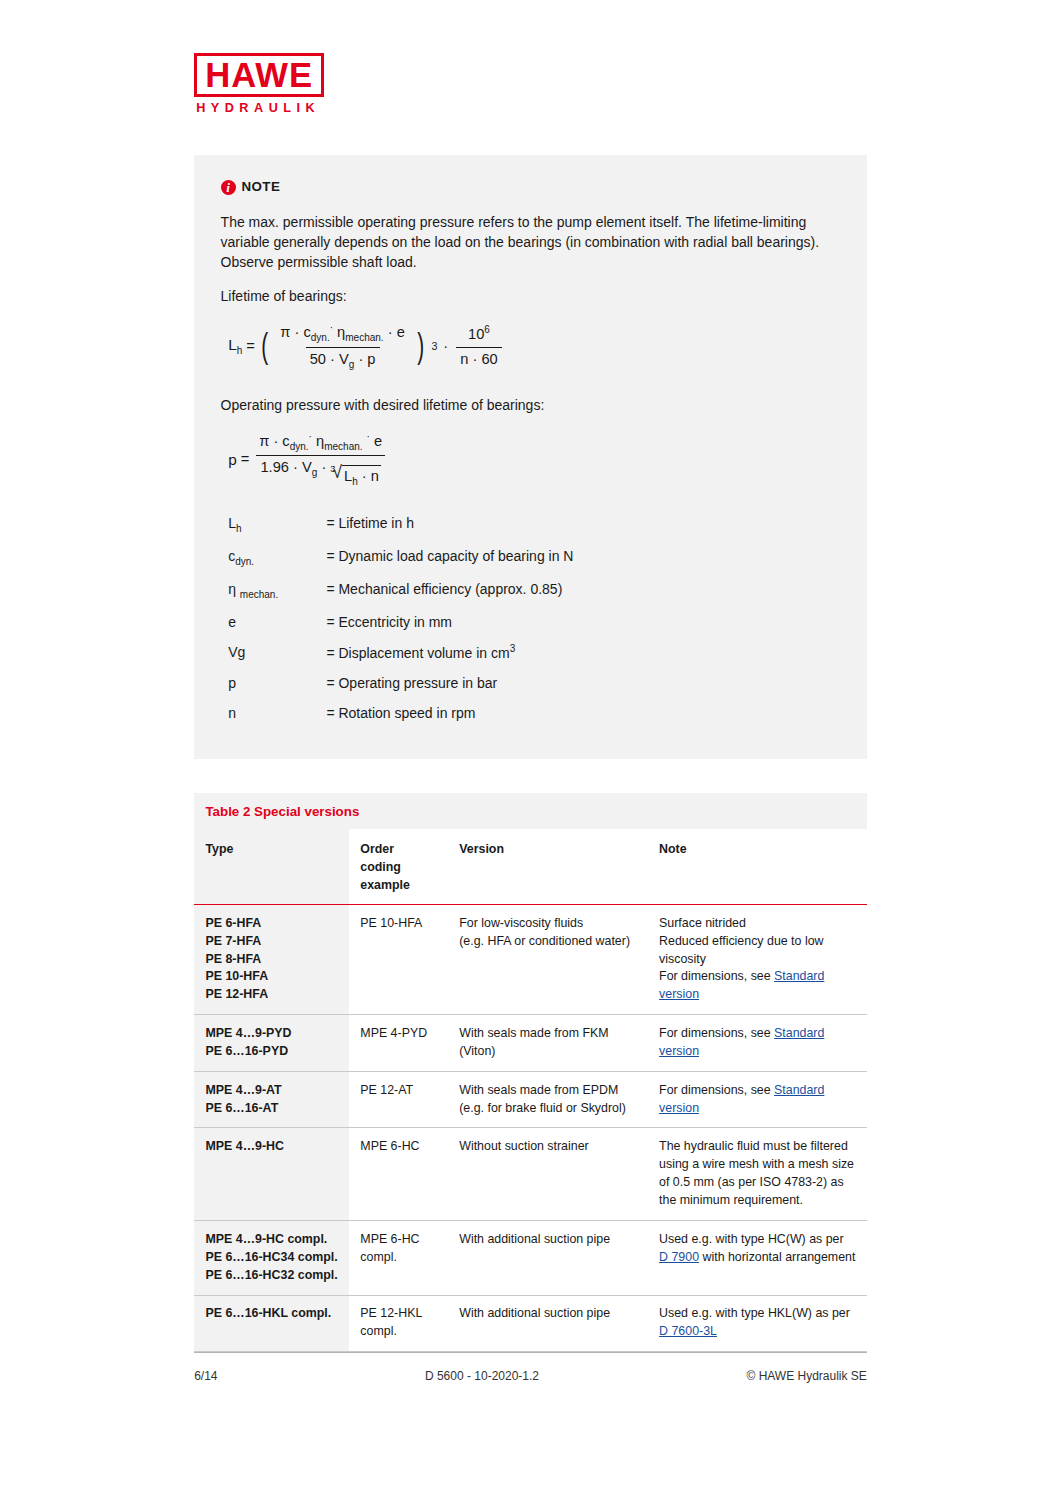HAWE
HYDRAULIK
i
NOTE
The max. permissible operating pressure refers to the pump element itself. The lifetime-limiting variable generally depends on the load on the bearings (in combination with radial ball bearings). Observe permissible shaft load.
Lifetime of bearings:
Lh = ( π · cdyn.· ηmechan. · e 50 · Vg · p ) 3 · 106 n · 60
Operating pressure with desired lifetime of bearings:
p = π · cdyn.· ηmechan. · e 1.96 · Vg · 3√Lh · n
Lh
= Lifetime in h
cdyn.
= Dynamic load capacity of bearing in N
η mechan.
= Mechanical efficiency (approx. 0.85)
e
= Eccentricity in mm
Vg
= Displacement volume in cm3
p
= Operating pressure in bar
n
= Rotation speed in rpm
Table 2 Special versions
| Type | Order coding example | Version | Note |
| --- | --- | --- | --- |
| PE 6-HFA PE 7-HFA PE 8-HFA PE 10-HFA PE 12-HFA | PE 10-HFA | For low-viscosity fluids (e.g. HFA or conditioned water) | Surface nitrided Reduced efficiency due to low viscosity For dimensions, see Standard version |
| MPE 4…9-PYD PE 6…16-PYD | MPE 4-PYD | With seals made from FKM (Viton) | For dimensions, see Standard version |
| MPE 4…9-AT PE 6…16-AT | PE 12-AT | With seals made from EPDM (e.g. for brake fluid or Skydrol) | For dimensions, see Standard version |
| MPE 4…9-HC | MPE 6-HC | Without suction strainer | The hydraulic fluid must be filtered using a wire mesh with a mesh size of 0.5 mm (as per ISO 4783-2) as the minimum requirement. |
| MPE 4…9-HC compl. PE 6…16-HC34 compl. PE 6…16-HC32 compl. | MPE 6-HC compl. | With additional suction pipe | Used e.g. with type HC(W) as per D 7900 with horizontal arrangement |
| PE 6…16-HKL compl. | PE 12-HKL compl. | With additional suction pipe | Used e.g. with type HKL(W) as per D 7600-3L |
6/14
D 5600 - 10-2020-1.2
© HAWE Hydraulik SE